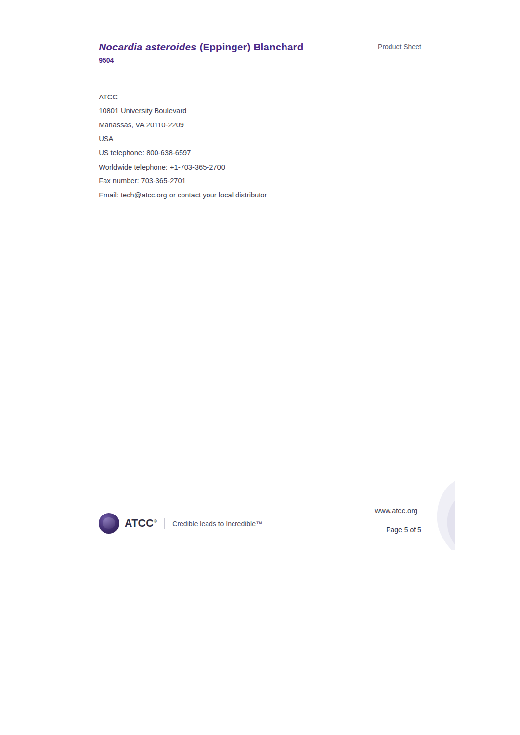Nocardia asteroides (Eppinger) Blanchard
9504
Product Sheet
ATCC
10801 University Boulevard
Manassas, VA 20110-2209
USA
US telephone: 800-638-6597
Worldwide telephone: +1-703-365-2700
Fax number: 703-365-2701
Email: tech@atcc.org or contact your local distributor
ATCC® Credible leads to Incredible™
www.atcc.org
Page 5 of 5